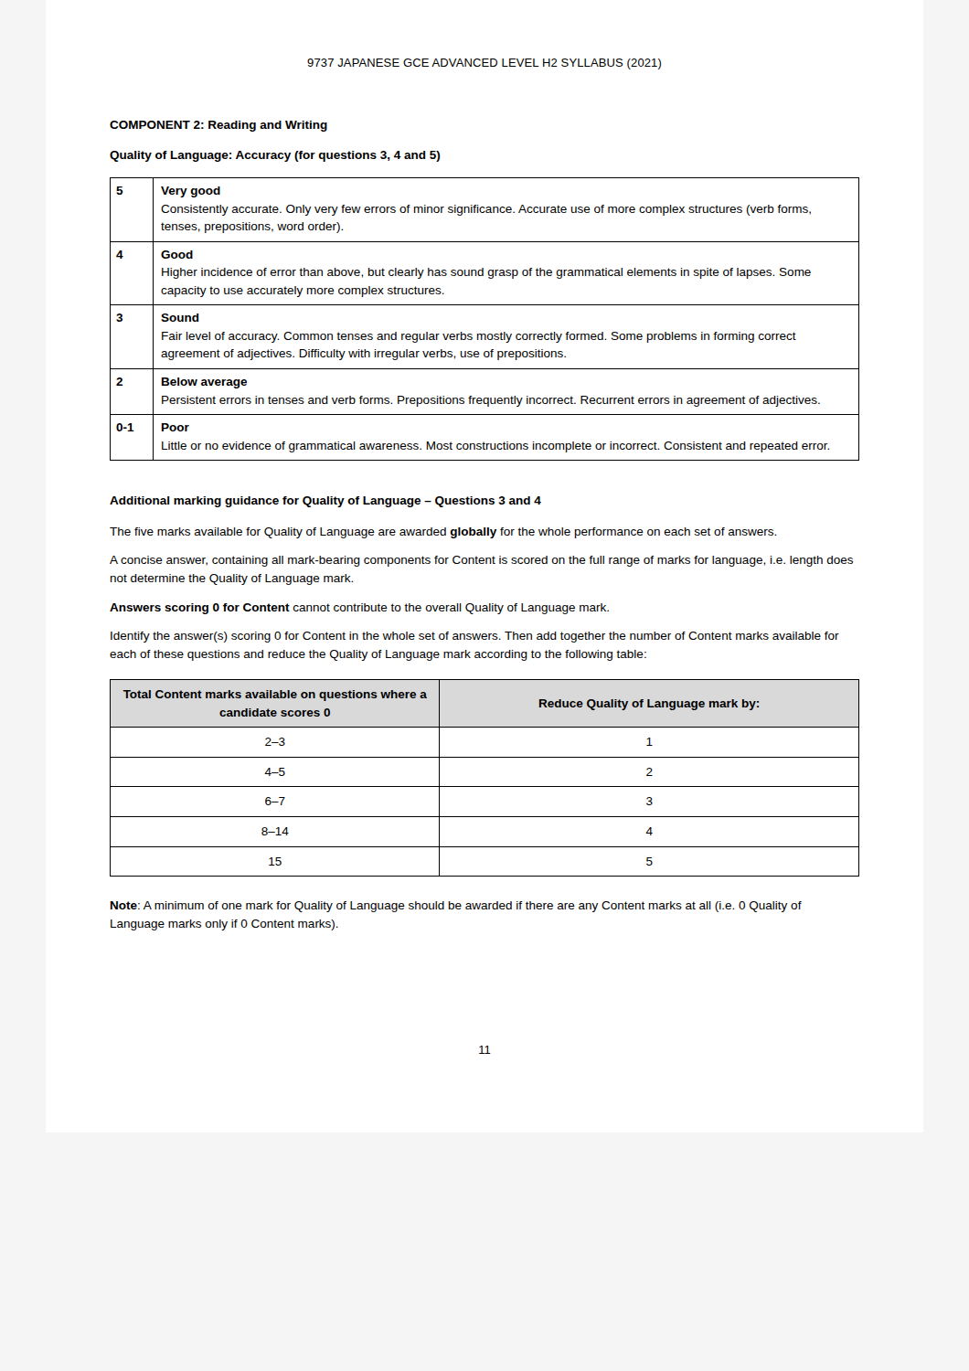9737 JAPANESE GCE ADVANCED LEVEL H2 SYLLABUS (2021)
COMPONENT 2: Reading and Writing
Quality of Language: Accuracy (for questions 3, 4 and 5)
| 5 | Very good Consistently accurate. Only very few errors of minor significance. Accurate use of more complex structures (verb forms, tenses, prepositions, word order). |
| 4 | Good Higher incidence of error than above, but clearly has sound grasp of the grammatical elements in spite of lapses. Some capacity to use accurately more complex structures. |
| 3 | Sound Fair level of accuracy. Common tenses and regular verbs mostly correctly formed. Some problems in forming correct agreement of adjectives. Difficulty with irregular verbs, use of prepositions. |
| 2 | Below average Persistent errors in tenses and verb forms. Prepositions frequently incorrect. Recurrent errors in agreement of adjectives. |
| 0-1 | Poor Little or no evidence of grammatical awareness. Most constructions incomplete or incorrect. Consistent and repeated error. |
Additional marking guidance for Quality of Language – Questions 3 and 4
The five marks available for Quality of Language are awarded globally for the whole performance on each set of answers.
A concise answer, containing all mark-bearing components for Content is scored on the full range of marks for language, i.e. length does not determine the Quality of Language mark.
Answers scoring 0 for Content cannot contribute to the overall Quality of Language mark.
Identify the answer(s) scoring 0 for Content in the whole set of answers. Then add together the number of Content marks available for each of these questions and reduce the Quality of Language mark according to the following table:
| Total Content marks available on questions where a candidate scores 0 | Reduce Quality of Language mark by: |
| --- | --- |
| 2–3 | 1 |
| 4–5 | 2 |
| 6–7 | 3 |
| 8–14 | 4 |
| 15 | 5 |
Note: A minimum of one mark for Quality of Language should be awarded if there are any Content marks at all (i.e. 0 Quality of Language marks only if 0 Content marks).
11